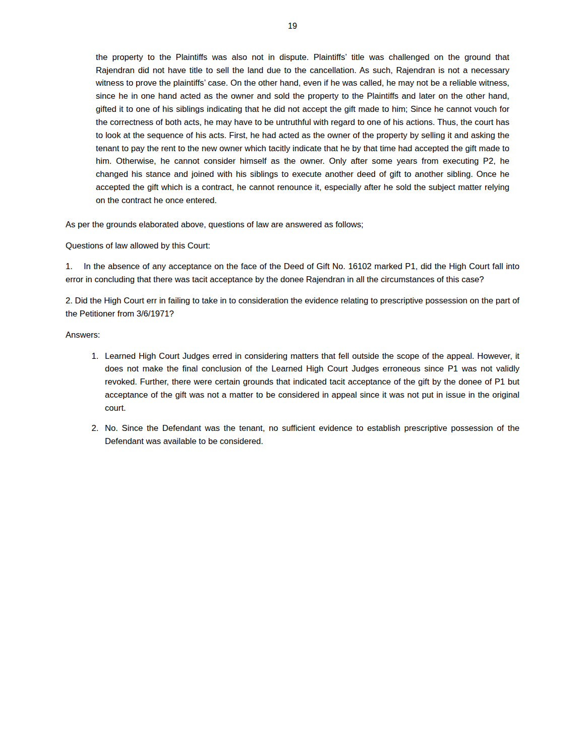19
the property to the Plaintiffs was also not in dispute. Plaintiffs’ title was challenged on the ground that Rajendran did not have title to sell the land due to the cancellation. As such, Rajendran is not a necessary witness to prove the plaintiffs’ case. On the other hand, even if he was called, he may not be a reliable witness, since he in one hand acted as the owner and sold the property to the Plaintiffs and later on the other hand, gifted it to one of his siblings indicating that he did not accept the gift made to him; Since he cannot vouch for the correctness of both acts, he may have to be untruthful with regard to one of his actions. Thus, the court has to look at the sequence of his acts. First, he had acted as the owner of the property by selling it and asking the tenant to pay the rent to the new owner which tacitly indicate that he by that time had accepted the gift made to him. Otherwise, he cannot consider himself as the owner. Only after some years from executing P2, he changed his stance and joined with his siblings to execute another deed of gift to another sibling. Once he accepted the gift which is a contract, he cannot renounce it, especially after he sold the subject matter relying on the contract he once entered.
As per the grounds elaborated above, questions of law are answered as follows;
Questions of law allowed by this Court:
1. In the absence of any acceptance on the face of the Deed of Gift No. 16102 marked P1, did the High Court fall into error in concluding that there was tacit acceptance by the donee Rajendran in all the circumstances of this case?
2. Did the High Court err in failing to take in to consideration the evidence relating to prescriptive possession on the part of the Petitioner from 3/6/1971?
Answers:
Learned High Court Judges erred in considering matters that fell outside the scope of the appeal. However, it does not make the final conclusion of the Learned High Court Judges erroneous since P1 was not validly revoked. Further, there were certain grounds that indicated tacit acceptance of the gift by the donee of P1 but acceptance of the gift was not a matter to be considered in appeal since it was not put in issue in the original court.
No. Since the Defendant was the tenant, no sufficient evidence to establish prescriptive possession of the Defendant was available to be considered.